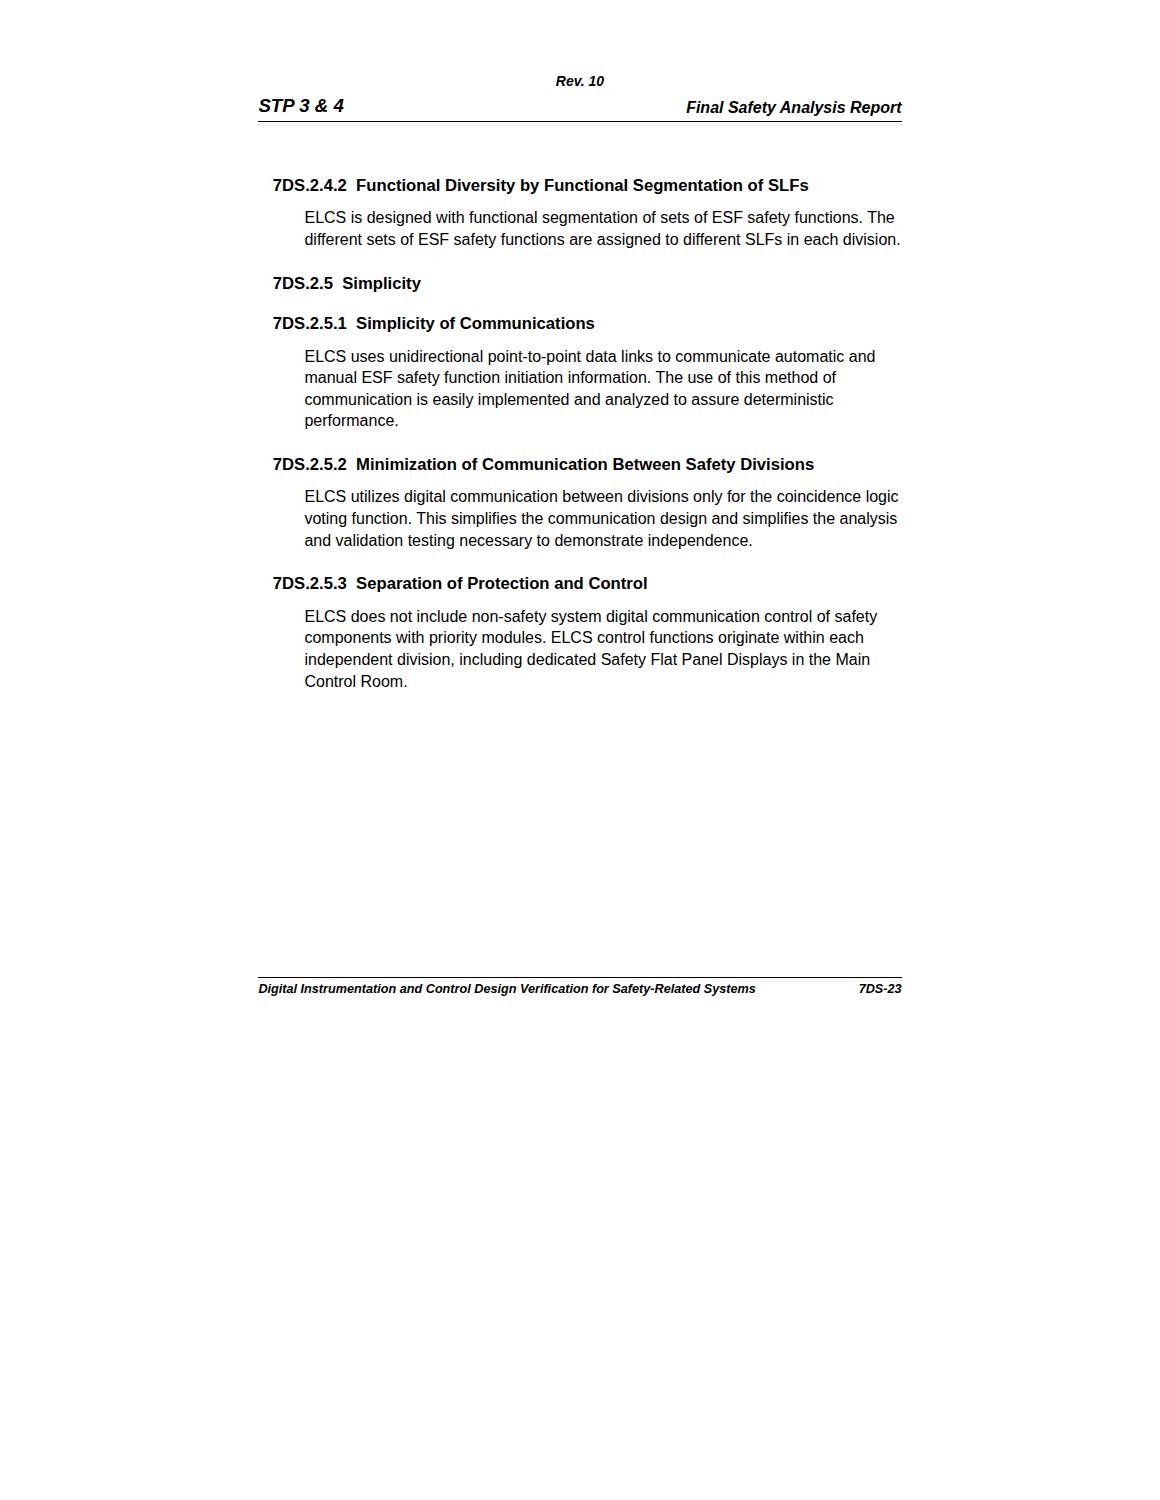Rev. 10
STP 3 & 4
Final Safety Analysis Report
7DS.2.4.2 Functional Diversity by Functional Segmentation of SLFs
ELCS is designed with functional segmentation of sets of ESF safety functions. The different sets of ESF safety functions are assigned to different SLFs in each division.
7DS.2.5 Simplicity
7DS.2.5.1 Simplicity of Communications
ELCS uses unidirectional point-to-point data links to communicate automatic and manual ESF safety function initiation information. The use of this method of communication is easily implemented and analyzed to assure deterministic performance.
7DS.2.5.2 Minimization of Communication Between Safety Divisions
ELCS utilizes digital communication between divisions only for the coincidence logic voting function. This simplifies the communication design and simplifies the analysis and validation testing necessary to demonstrate independence.
7DS.2.5.3 Separation of Protection and Control
ELCS does not include non-safety system digital communication control of safety components with priority modules. ELCS control functions originate within each independent division, including dedicated Safety Flat Panel Displays in the Main Control Room.
Digital Instrumentation and Control Design Verification for Safety-Related Systems
7DS-23